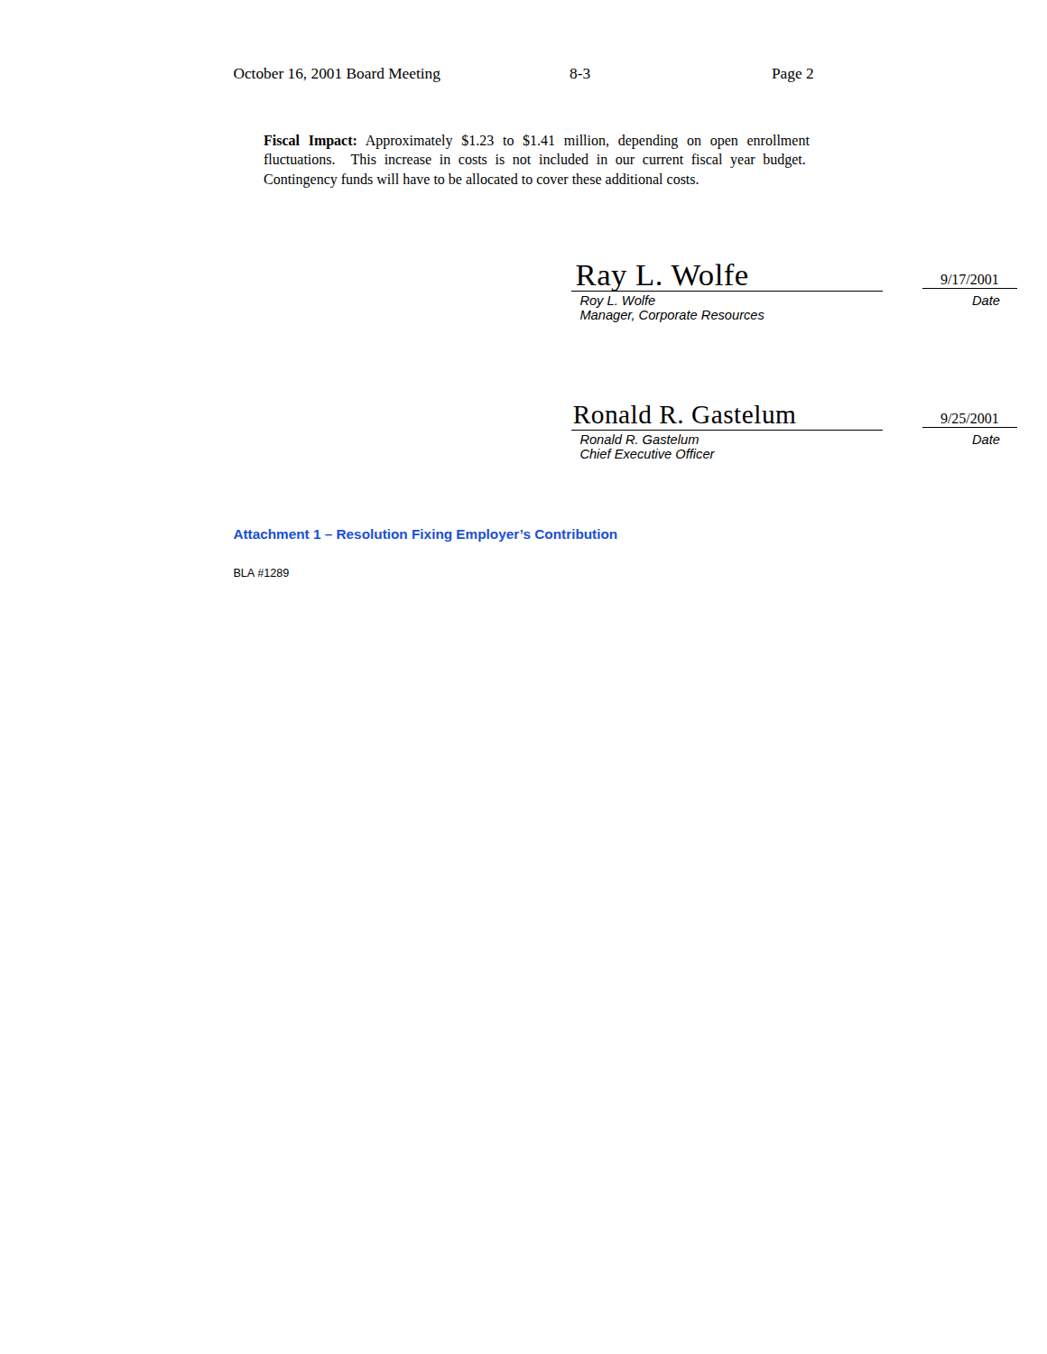October 16, 2001 Board Meeting
8-3
Page 2
Fiscal Impact: Approximately $1.23 to $1.41 million, depending on open enrollment fluctuations. This increase in costs is not included in our current fiscal year budget. Contingency funds will have to be allocated to cover these additional costs.
Ray L. Wolfe 9/17/2001
Roy L. Wolfe Date
Manager, Corporate Resources
Ronald R. Gastelum 9/25/2001
Ronald R. Gastelum Date
Chief Executive Officer
Attachment 1 – Resolution Fixing Employer’s Contribution
BLA #1289